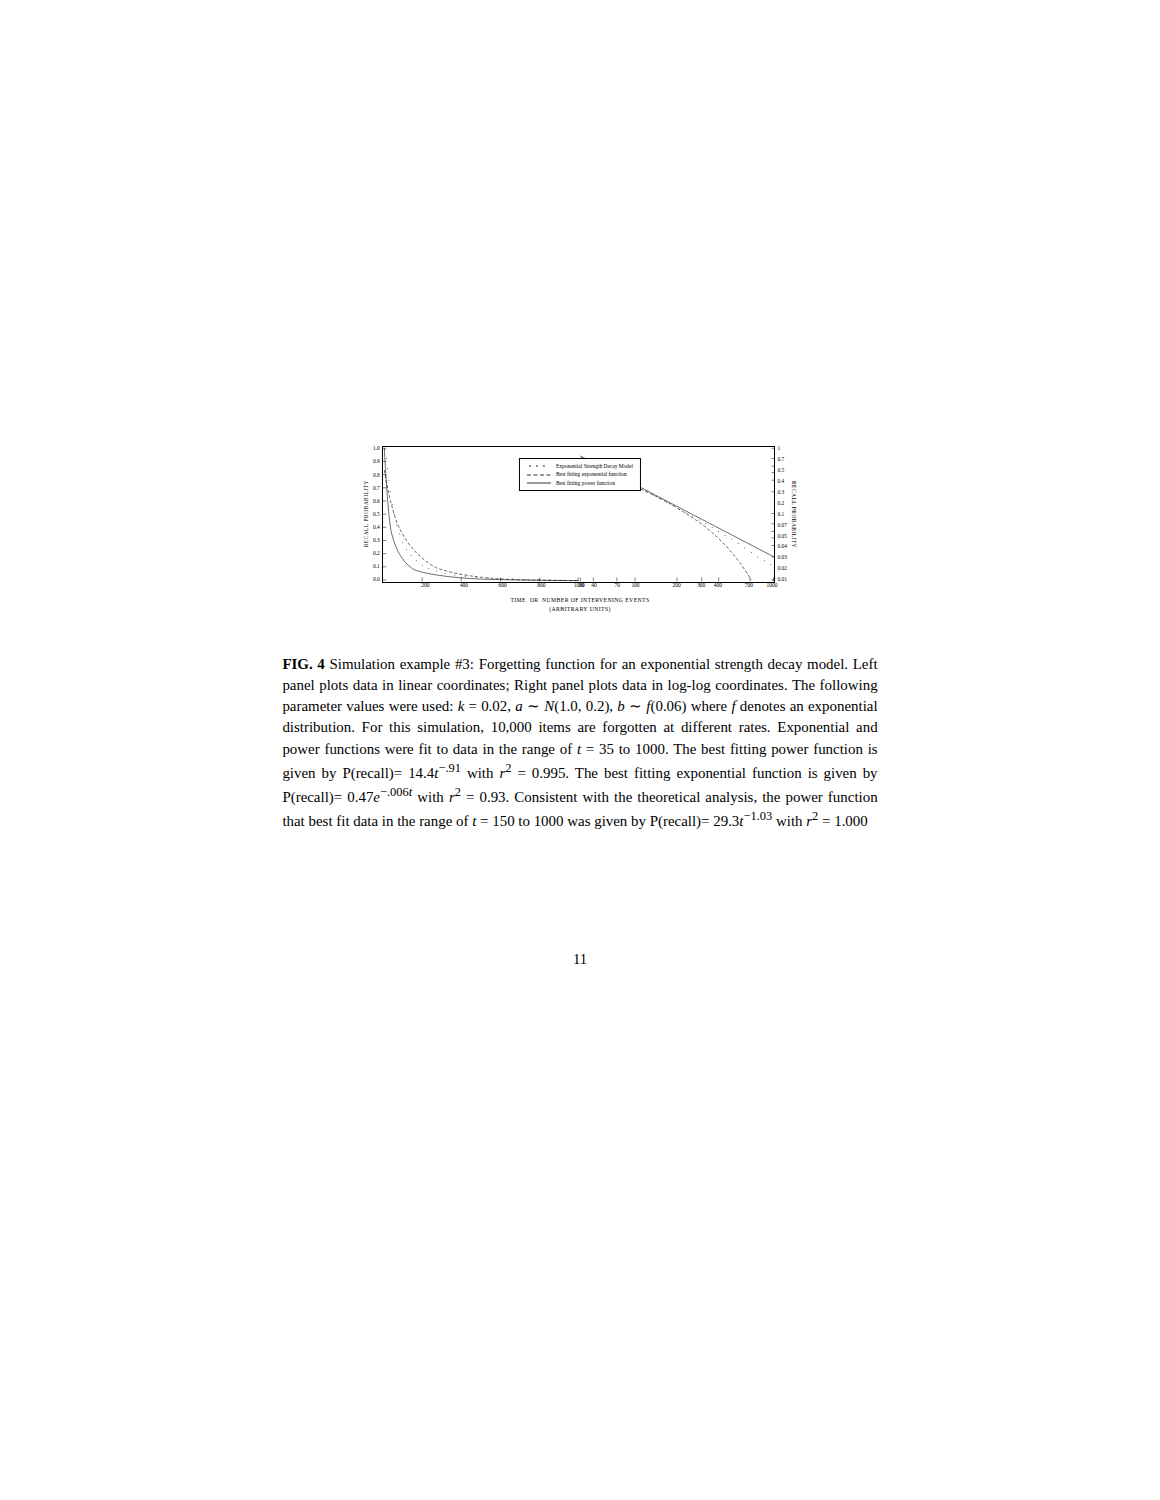RECALL PROBABILITY
1.00.90.80.70.60.50.40.30.20.10.0
10.70.50.40.30.20.10.070.050.040.030.020.01
RECALL PROBABILITY
200 400 600 800 1000
30 40 70 100 200 300 400 700 1000
TIME OR NUMBER OF INTERVENING EVENTS
(ARBITRARY UNITS)
| | Exponential Strength Decay Model |
| | Best fitting exponential function |
| | Best fitting power function |
FIG. 4 Simulation example #3: Forgetting function for an exponential strength decay model. Left panel plots data in linear coordinates; Right panel plots data in log-log coordinates. The following parameter values were used: k = 0.02, a ∼ N(1.0, 0.2), b ∼ f(0.06) where f denotes an exponential distribution. For this simulation, 10,000 items are forgotten at different rates. Exponential and power functions were fit to data in the range of t = 35 to 1000. The best fitting power function is given by P(recall)= 14.4t−.91 with r2 = 0.995. The best fitting exponential function is given by P(recall)= 0.47e−.006t with r2 = 0.93. Consistent with the theoretical analysis, the power function that best fit data in the range of t = 150 to 1000 was given by P(recall)= 29.3t−1.03 with r2 = 1.000
11